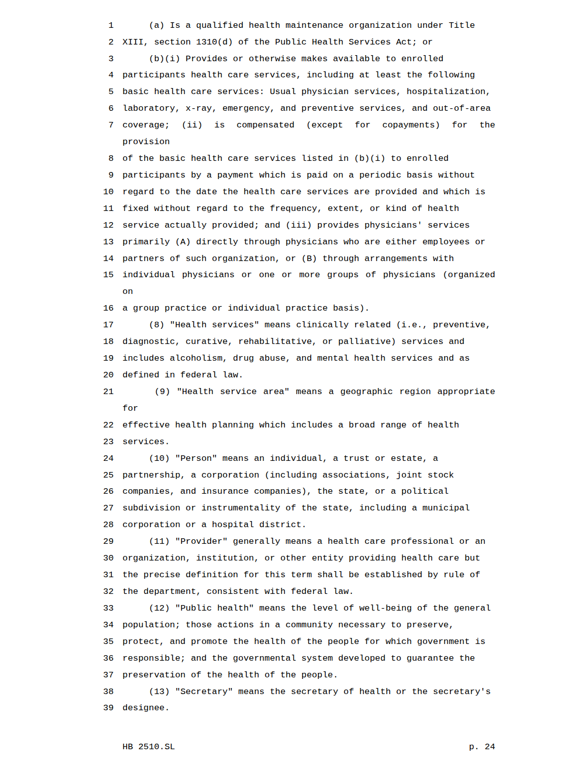(a) Is a qualified health maintenance organization under Title
XIII, section 1310(d) of the Public Health Services Act; or
(b)(i) Provides or otherwise makes available to enrolled
participants health care services, including at least the following
basic health care services: Usual physician services, hospitalization,
laboratory, x-ray, emergency, and preventive services, and out-of-area
coverage; (ii) is compensated (except for copayments) for the provision
of the basic health care services listed in (b)(i) to enrolled
participants by a payment which is paid on a periodic basis without
regard to the date the health care services are provided and which is
fixed without regard to the frequency, extent, or kind of health
service actually provided; and (iii) provides physicians' services
primarily (A) directly through physicians who are either employees or
partners of such organization, or (B) through arrangements with
individual physicians or one or more groups of physicians (organized on
a group practice or individual practice basis).
(8) "Health services" means clinically related (i.e., preventive,
diagnostic, curative, rehabilitative, or palliative) services and
includes alcoholism, drug abuse, and mental health services and as
defined in federal law.
(9) "Health service area" means a geographic region appropriate for
effective health planning which includes a broad range of health
services.
(10) "Person" means an individual, a trust or estate, a
partnership, a corporation (including associations, joint stock
companies, and insurance companies), the state, or a political
subdivision or instrumentality of the state, including a municipal
corporation or a hospital district.
(11) "Provider" generally means a health care professional or an
organization, institution, or other entity providing health care but
the precise definition for this term shall be established by rule of
the department, consistent with federal law.
(12) "Public health" means the level of well-being of the general
population; those actions in a community necessary to preserve,
protect, and promote the health of the people for which government is
responsible; and the governmental system developed to guarantee the
preservation of the health of the people.
(13) "Secretary" means the secretary of health or the secretary's
designee.
HB 2510.SL p. 24